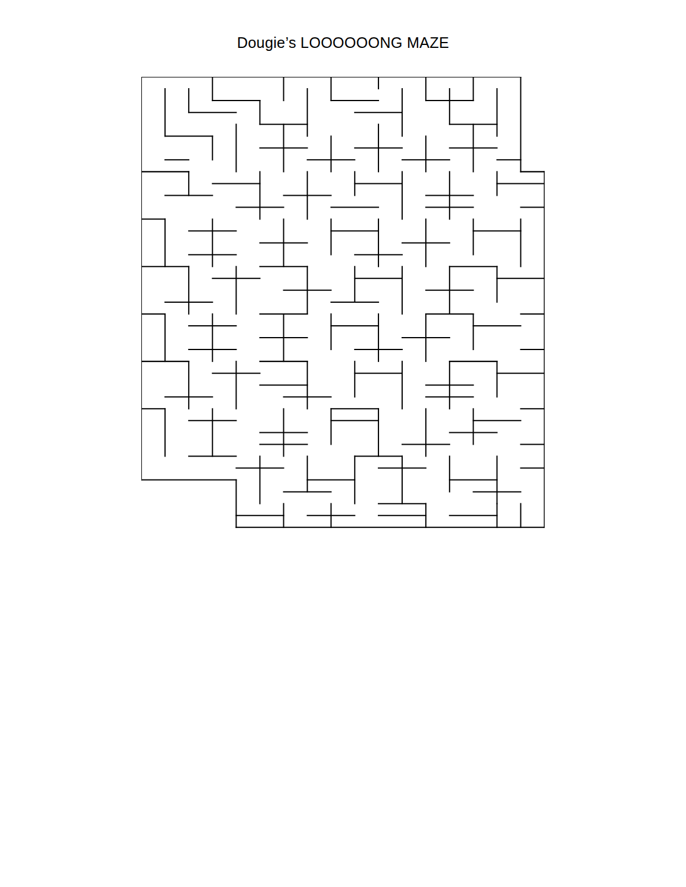Dougie’s LOOOOOONG MAZE
Dougie’s LOOOOOONG MAZE A tall rectangular line maze made of many short horizontal and vertical black line segments, with an opening at the top-left and an opening at the bottom-right.